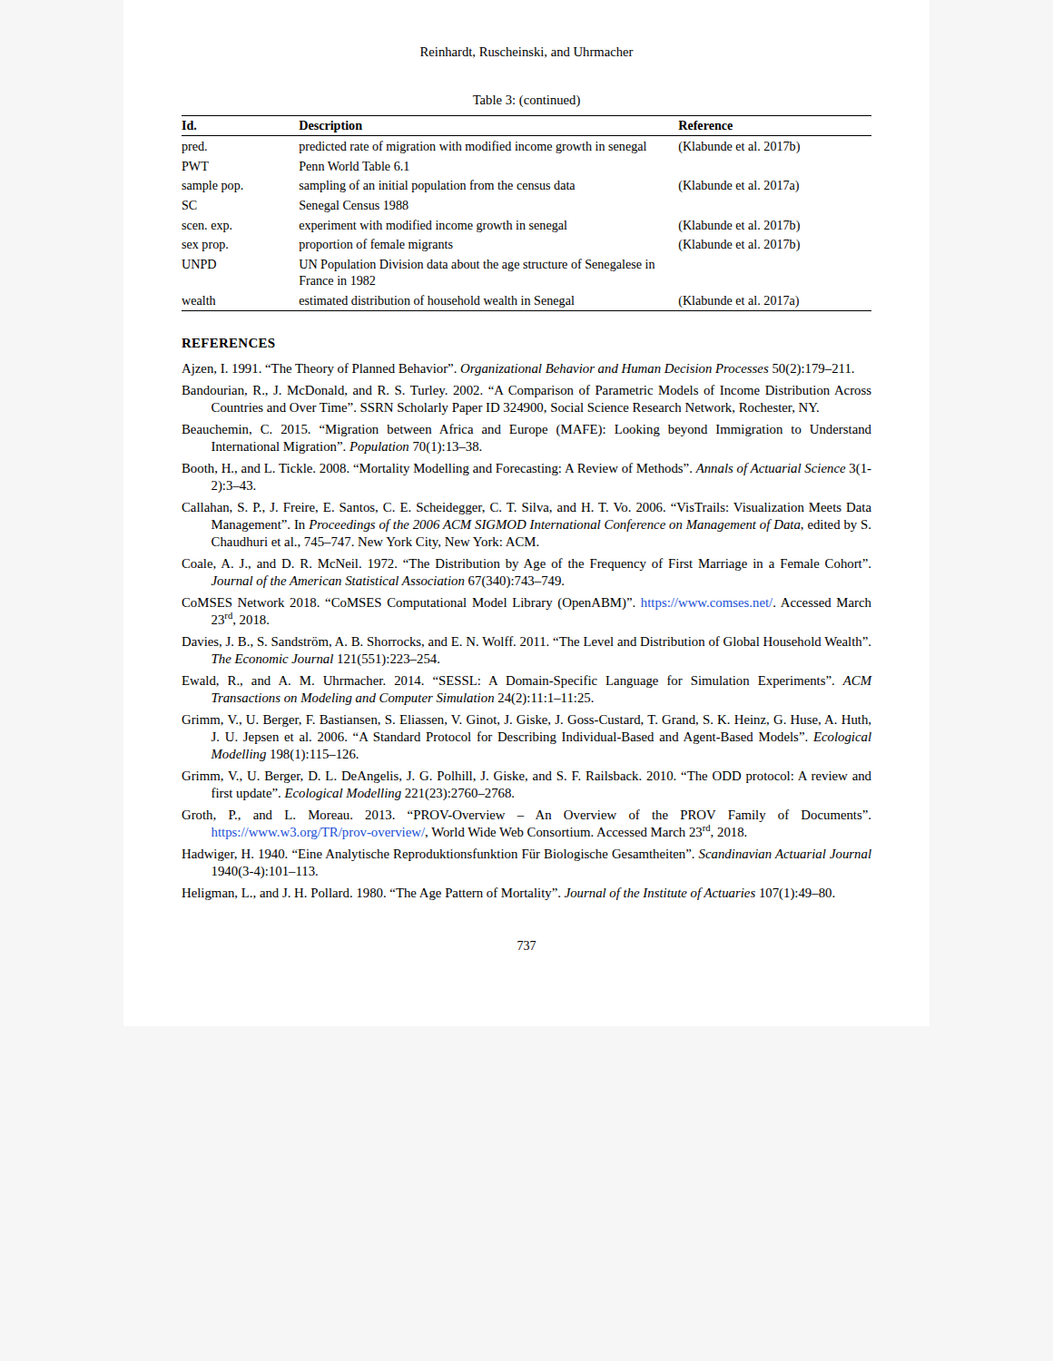Reinhardt, Ruscheinski, and Uhrmacher
Table 3: (continued)
| Id. | Description | Reference |
| --- | --- | --- |
| pred. | predicted rate of migration with modified income growth in senegal | (Klabunde et al. 2017b) |
| PWT | Penn World Table 6.1 | |
| sample pop. | sampling of an initial population from the census data | (Klabunde et al. 2017a) |
| SC | Senegal Census 1988 | |
| scen. exp. | experiment with modified income growth in senegal | (Klabunde et al. 2017b) |
| sex prop. | proportion of female migrants | (Klabunde et al. 2017b) |
| UNPD | UN Population Division data about the age structure of Senegalese in France in 1982 | |
| wealth | estimated distribution of household wealth in Senegal | (Klabunde et al. 2017a) |
REFERENCES
Ajzen, I. 1991. “The Theory of Planned Behavior”. Organizational Behavior and Human Decision Processes 50(2):179–211.
Bandourian, R., J. McDonald, and R. S. Turley. 2002. “A Comparison of Parametric Models of Income Distribution Across Countries and Over Time”. SSRN Scholarly Paper ID 324900, Social Science Research Network, Rochester, NY.
Beauchemin, C. 2015. “Migration between Africa and Europe (MAFE): Looking beyond Immigration to Understand International Migration”. Population 70(1):13–38.
Booth, H., and L. Tickle. 2008. “Mortality Modelling and Forecasting: A Review of Methods”. Annals of Actuarial Science 3(1-2):3–43.
Callahan, S. P., J. Freire, E. Santos, C. E. Scheidegger, C. T. Silva, and H. T. Vo. 2006. “VisTrails: Visualization Meets Data Management”. In Proceedings of the 2006 ACM SIGMOD International Conference on Management of Data, edited by S. Chaudhuri et al., 745–747. New York City, New York: ACM.
Coale, A. J., and D. R. McNeil. 1972. “The Distribution by Age of the Frequency of First Marriage in a Female Cohort”. Journal of the American Statistical Association 67(340):743–749.
CoMSES Network 2018. “CoMSES Computational Model Library (OpenABM)”. https://www.comses.net/. Accessed March 23rd, 2018.
Davies, J. B., S. Sandström, A. B. Shorrocks, and E. N. Wolff. 2011. “The Level and Distribution of Global Household Wealth”. The Economic Journal 121(551):223–254.
Ewald, R., and A. M. Uhrmacher. 2014. “SESSL: A Domain-Specific Language for Simulation Experiments”. ACM Transactions on Modeling and Computer Simulation 24(2):11:1–11:25.
Grimm, V., U. Berger, F. Bastiansen, S. Eliassen, V. Ginot, J. Giske, J. Goss-Custard, T. Grand, S. K. Heinz, G. Huse, A. Huth, J. U. Jepsen et al. 2006. “A Standard Protocol for Describing Individual-Based and Agent-Based Models”. Ecological Modelling 198(1):115–126.
Grimm, V., U. Berger, D. L. DeAngelis, J. G. Polhill, J. Giske, and S. F. Railsback. 2010. “The ODD protocol: A review and first update”. Ecological Modelling 221(23):2760–2768.
Groth, P., and L. Moreau. 2013. “PROV-Overview – An Overview of the PROV Family of Documents”. https://www.w3.org/TR/prov-overview/, World Wide Web Consortium. Accessed March 23rd, 2018.
Hadwiger, H. 1940. “Eine Analytische Reproduktionsfunktion Für Biologische Gesamtheiten”. Scandinavian Actuarial Journal 1940(3-4):101–113.
Heligman, L., and J. H. Pollard. 1980. “The Age Pattern of Mortality”. Journal of the Institute of Actuaries 107(1):49–80.
737